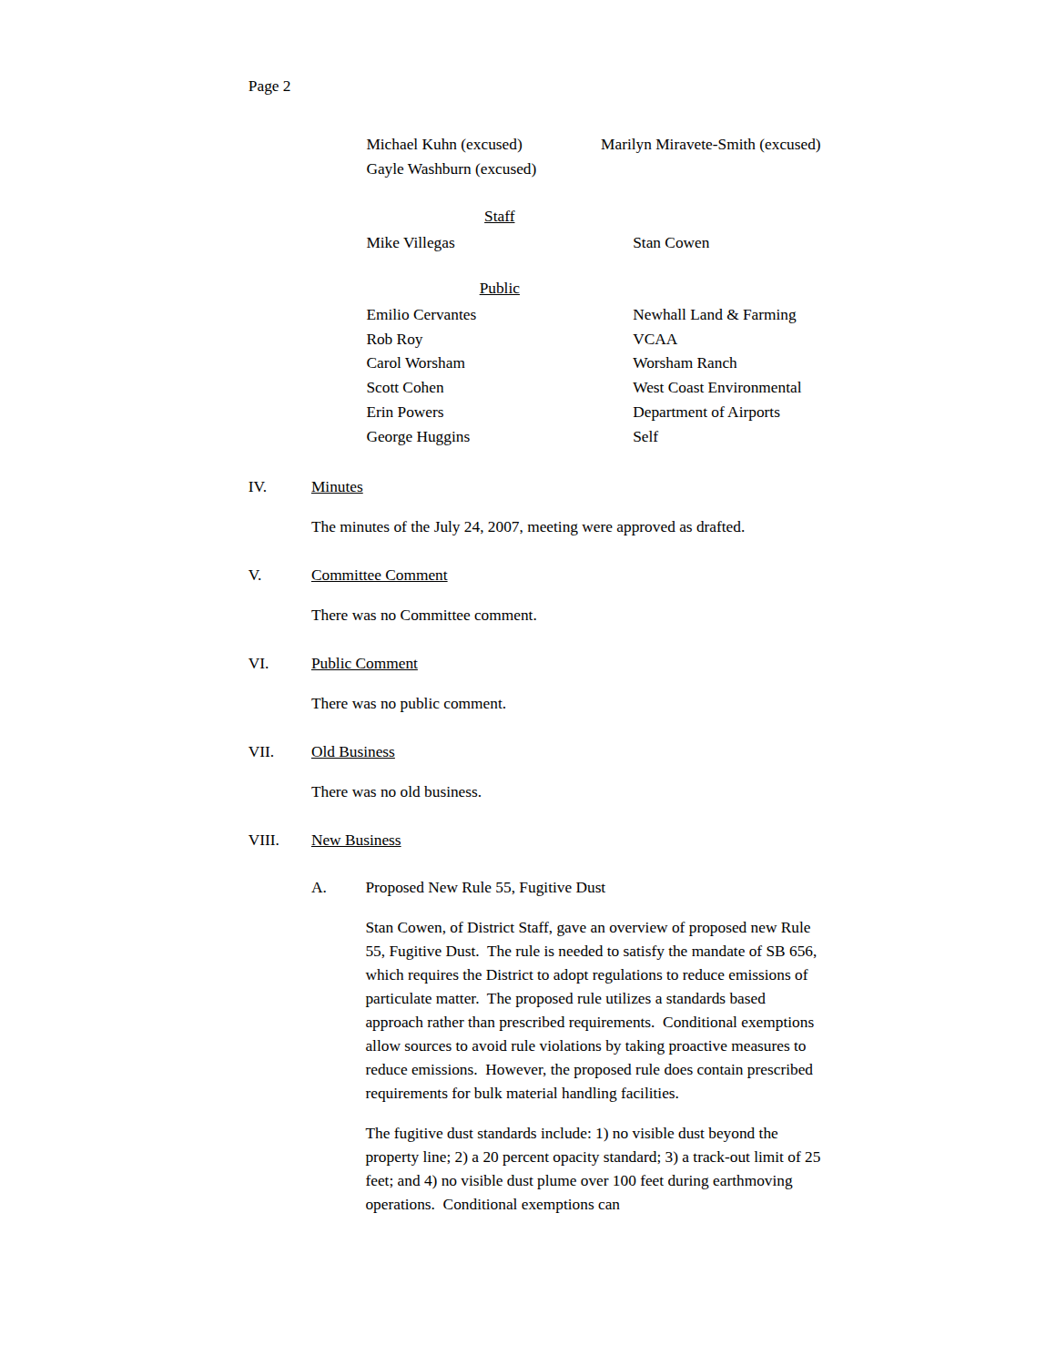Page 2
| Michael Kuhn (excused) | Marilyn Miravete-Smith (excused) |
| Gayle Washburn (excused) | |
Staff
| Mike Villegas | Stan Cowen |
Public
| Emilio Cervantes | Newhall Land & Farming |
| Rob Roy | VCAA |
| Carol Worsham | Worsham Ranch |
| Scott Cohen | West Coast Environmental |
| Erin Powers | Department of Airports |
| George Huggins | Self |
IV. Minutes
The minutes of the July 24, 2007, meeting were approved as drafted.
V. Committee Comment
There was no Committee comment.
VI. Public Comment
There was no public comment.
VII. Old Business
There was no old business.
VIII. New Business
A. Proposed New Rule 55, Fugitive Dust
Stan Cowen, of District Staff, gave an overview of proposed new Rule 55, Fugitive Dust. The rule is needed to satisfy the mandate of SB 656, which requires the District to adopt regulations to reduce emissions of particulate matter. The proposed rule utilizes a standards based approach rather than prescribed requirements. Conditional exemptions allow sources to avoid rule violations by taking proactive measures to reduce emissions. However, the proposed rule does contain prescribed requirements for bulk material handling facilities.
The fugitive dust standards include: 1) no visible dust beyond the property line; 2) a 20 percent opacity standard; 3) a track-out limit of 25 feet; and 4) no visible dust plume over 100 feet during earthmoving operations. Conditional exemptions can